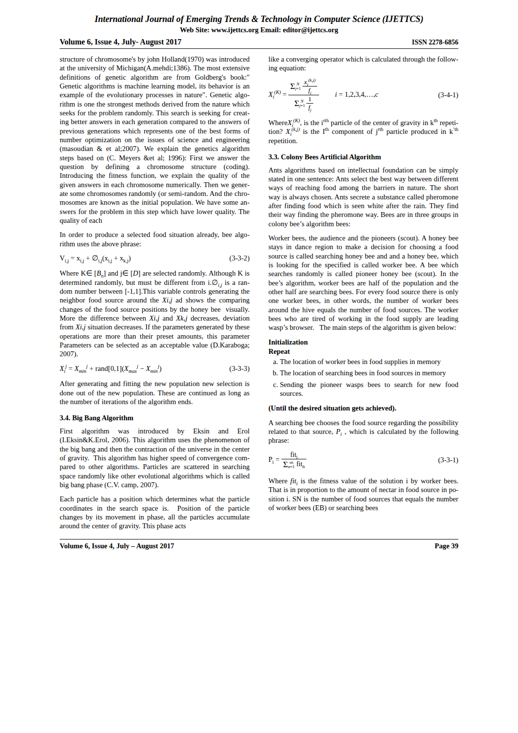International Journal of Emerging Trends & Technology in Computer Science (IJETTCS)
Web Site: www.ijettcs.org Email: editor@ijettcs.org
Volume 6, Issue 4, July- August 2017 ISSN 2278-6856
structure of chromosome's by john Holland(1970) was introduced at the university of Michigan(A.mehdi;1386). The most extensive definitions of genetic algorithm are from Goldberg's book:" Genetic algorithms is machine learning model, its behavior is an example of the evolutionary processes in nature". Genetic algorithm is one the strongest methods derived from the nature which seeks for the problem randomly. This search is seeking for creating better answers in each generation compared to the answers of previous generations which represents one of the best forms of number optimization on the issues of science and engineering (masoudian & et al;2007). We explain the genetics algorithm steps based on (C. Meyers &et al; 1996): First we answer the question by defining a chromosome structure (coding). Introducing the fitness function, we explain the quality of the given answers in each chromosome numerically. Then we generate some chromosomes randomly (or semi-random. And the chromosomes are known as the initial population. We have some answers for the problem in this step which have lower quality. The quality of each
In order to produce a selected food situation already, bee algorithm uses the above phrase:
Vi,j = xi,j + ∅i,j(xi,j + xk,j) (3-3-2)
Where K∈ [Bn] and j∈ [D] are selected randomly. Although K is determined randomly, but must be different from i.∅i,j is a random number between [-1,1].This variable controls generating the neighbor food source around the Xi,j ad shows the comparing changes of the food source positions by the honey bee visually. More the difference between Xi,j and Xk,j decreases, deviation from Xi,j situation decreases. If the parameters generated by these operations are more than their preset amounts, this parameter Parameters can be selected as an acceptable value (D.Karaboga; 2007).
Xij = Xminj + rand[0,1](Xmaxj − Xminj) (3-3-3)
After generating and fitting the new population new selection is done out of the new population. These are continued as long as the number of iterations of the algorithm ends.
3.4. Big Bang Algorithm
First algorithm was introduced by Eksin and Erol (I.Eksin&K.Erol, 2006). This algorithm uses the phenomenon of the big bang and then the contraction of the universe in the center of gravity. This algorithm has higher speed of convergence compared to other algorithms. Particles are scattered in searching space randomly like other evolutional algorithms which is called big bang phase (C.V. camp, 2007).
Each particle has a position which determines what the particle coordinates in the search space is. Position of the particle changes by its movement in phase, all the particles accumulate around the center of gravity. This phase acts
like a converging operator which is calculated through the following equation:
Xi(K) = ΣNj=1 xi(k,j) fj ΣNj=1 1 fj i = 1,2,3,4,…,c (3-4-1)
WhereXi(K), is the irth particle of the center of gravity in kth repetition? Xi(k,j) is the Ith component of jrth particle produced in k’th repetition.
3.3. Colony Bees Artificial Algorithm
Ants algorithms based on intellectual foundation can be simply stated in one sentence: Ants select the best way between different ways of reaching food among the barriers in nature. The short way is always chosen. Ants secrete a substance called pheromone after finding food which is seen white after the rain. They find their way finding the pheromone way. Bees are in three groups in colony bee’s algorithm bees:
Worker bees, the audience and the pioneers (scout). A honey bee stays in dance region to make a decision for choosing a food source is called searching honey bee and and a honey bee, which is looking for the specified is called worker bee. A bee which searches randomly is called pioneer honey bee (scout). In the bee’s algorithm, worker bees are half of the population and the other half are searching bees. For every food source there is only one worker bees, in other words, the number of worker bees around the hive equals the number of food sources. The worker bees who are tired of working in the food supply are leading wasp’s browser. The main steps of the algorithm is given below:
Initialization
Repeat
The location of worker bees in food supplies in memory
The location of searching bees in food sources in memory
Sending the pioneer wasps bees to search for new food sources.
(Until the desired situation gets achieved).
A searching bee chooses the food source regarding the possibility related to that source, Pi , which is calculated by the following phrase:
Pi = fiti Σsn n=1 fitn (3-3-1)
Where fiti is the fitness value of the solution i by worker bees. That is in proportion to the amount of nectar in food source in position i. SN is the number of food sources that equals the number of worker bees (EB) or searching bees
Volume 6, Issue 4, July – August 2017 Page 39